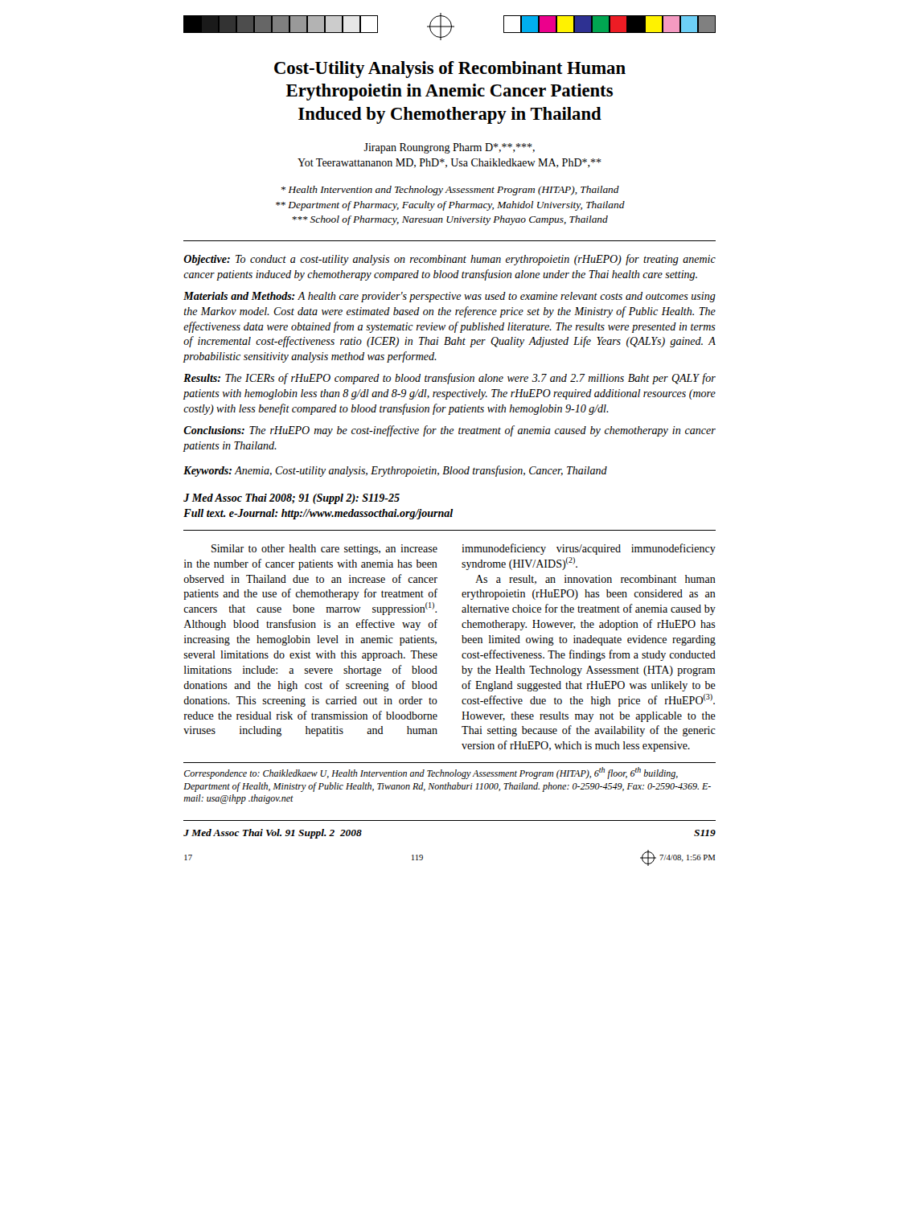Cost-Utility Analysis of Recombinant Human
Erythropoietin in Anemic Cancer Patients
Induced by Chemotherapy in Thailand
Jirapan Roungrong Pharm D*,**,***,
Yot Teerawattananon MD, PhD*, Usa Chaikledkaew MA, PhD*,**
* Health Intervention and Technology Assessment Program (HITAP), Thailand
** Department of Pharmacy, Faculty of Pharmacy, Mahidol University, Thailand
*** School of Pharmacy, Naresuan University Phayao Campus, Thailand
Objective: To conduct a cost-utility analysis on recombinant human erythropoietin (rHuEPO) for treating anemic cancer patients induced by chemotherapy compared to blood transfusion alone under the Thai health care setting.
Materials and Methods: A health care provider's perspective was used to examine relevant costs and outcomes using the Markov model. Cost data were estimated based on the reference price set by the Ministry of Public Health. The effectiveness data were obtained from a systematic review of published literature. The results were presented in terms of incremental cost-effectiveness ratio (ICER) in Thai Baht per Quality Adjusted Life Years (QALYs) gained. A probabilistic sensitivity analysis method was performed.
Results: The ICERs of rHuEPO compared to blood transfusion alone were 3.7 and 2.7 millions Baht per QALY for patients with hemoglobin less than 8 g/dl and 8-9 g/dl, respectively. The rHuEPO required additional resources (more costly) with less benefit compared to blood transfusion for patients with hemoglobin 9-10 g/dl.
Conclusions: The rHuEPO may be cost-ineffective for the treatment of anemia caused by chemotherapy in cancer patients in Thailand.
Keywords: Anemia, Cost-utility analysis, Erythropoietin, Blood transfusion, Cancer, Thailand
J Med Assoc Thai 2008; 91 (Suppl 2): S119-25
Full text. e-Journal: http://www.medassocthai.org/journal
Similar to other health care settings, an increase in the number of cancer patients with anemia has been observed in Thailand due to an increase of cancer patients and the use of chemotherapy for treatment of cancers that cause bone marrow suppression(1). Although blood transfusion is an effective way of increasing the hemoglobin level in anemic patients, several limitations do exist with this approach. These limitations include: a severe shortage of blood donations and the high cost of screening of blood donations. This screening is carried out in order to reduce the residual risk of transmission of bloodborne viruses including hepatitis and human immunodeficiency virus/acquired immunodeficiency syndrome (HIV/AIDS)(2).
As a result, an innovation recombinant human erythropoietin (rHuEPO) has been considered as an alternative choice for the treatment of anemia caused by chemotherapy. However, the adoption of rHuEPO has been limited owing to inadequate evidence regarding cost-effectiveness. The findings from a study conducted by the Health Technology Assessment (HTA) program of England suggested that rHuEPO was unlikely to be cost-effective due to the high price of rHuEPO(3). However, these results may not be applicable to the Thai setting because of the availability of the generic version of rHuEPO, which is much less expensive.
Correspondence to: Chaikledkaew U, Health Intervention and Technology Assessment Program (HITAP), 6th floor, 6th building, Department of Health, Ministry of Public Health, Tiwanon Rd, Nonthaburi 11000, Thailand. phone: 0-2590-4549, Fax: 0-2590-4369. E-mail: usa@ihpp .thaigov.net
J Med Assoc Thai Vol. 91 Suppl. 2 2008 S119
17 119 7/4/08, 1:56 PM